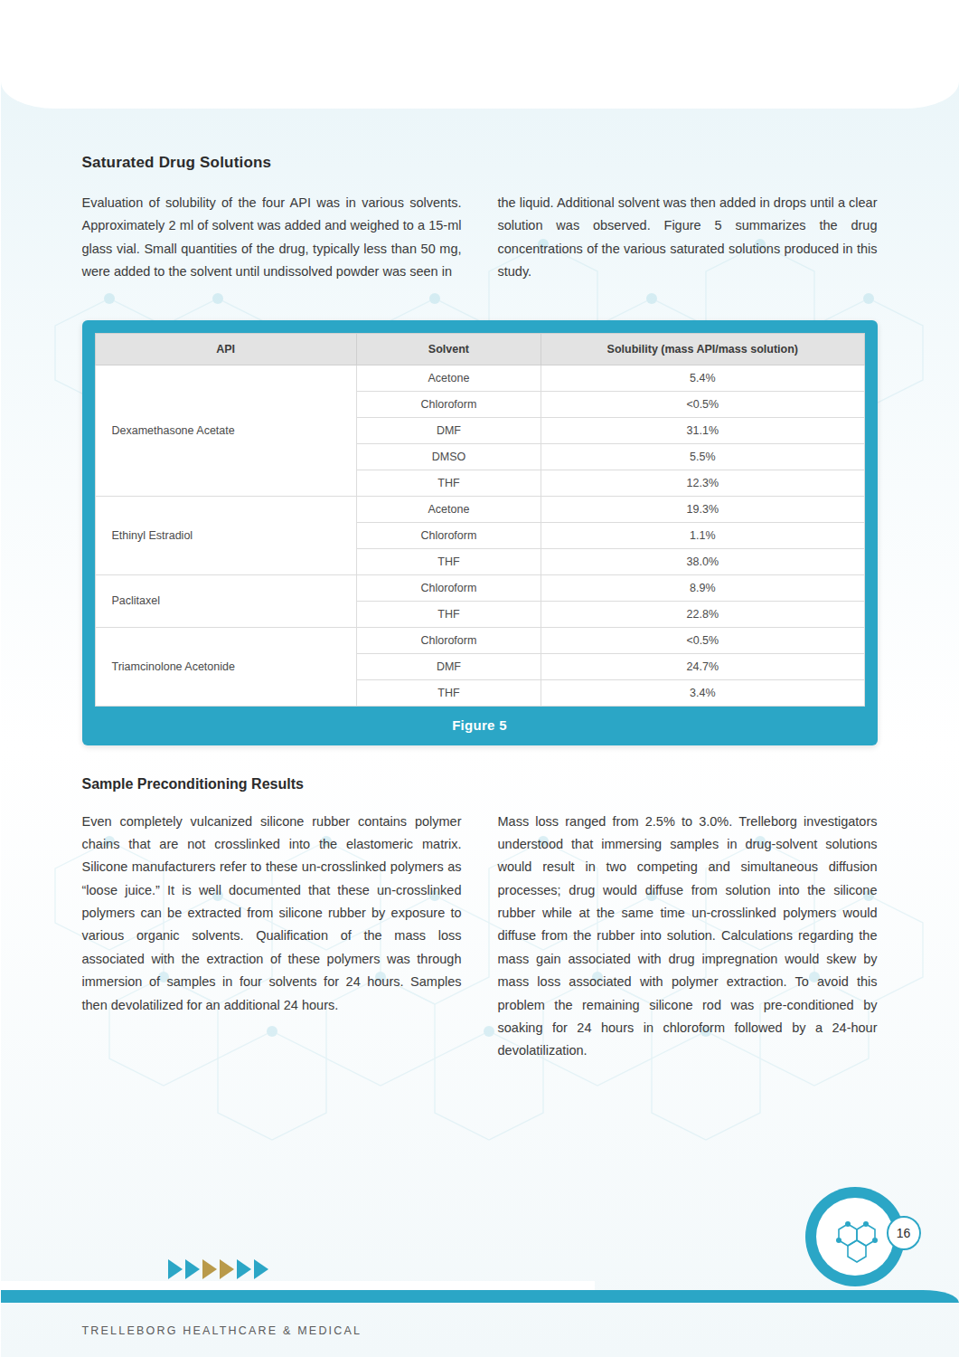Saturated Drug Solutions
Evaluation of solubility of the four API was in various solvents. Approximately 2 ml of solvent was added and weighed to a 15-ml glass vial. Small quantities of the drug, typically less than 50 mg, were added to the solvent until undissolved powder was seen in
the liquid. Additional solvent was then added in drops until a clear solution was observed. Figure 5 summarizes the drug concentrations of the various saturated solutions produced in this study.
| API | Solvent | Solubility (mass API/mass solution) |
| --- | --- | --- |
| Dexamethasone Acetate | Acetone | 5.4% |
| Chloroform | <0.5% |
| DMF | 31.1% |
| DMSO | 5.5% |
| THF | 12.3% |
| Ethinyl Estradiol | Acetone | 19.3% |
| Chloroform | 1.1% |
| THF | 38.0% |
| Paclitaxel | Chloroform | 8.9% |
| THF | 22.8% |
| Triamcinolone Acetonide | Chloroform | <0.5% |
| DMF | 24.7% |
| THF | 3.4% |
Figure 5
Sample Preconditioning Results
Even completely vulcanized silicone rubber contains polymer chains that are not crosslinked into the elastomeric matrix. Silicone manufacturers refer to these un-crosslinked polymers as “loose juice.” It is well documented that these un-crosslinked polymers can be extracted from silicone rubber by exposure to various organic solvents. Qualification of the mass loss associated with the extraction of these polymers was through immersion of samples in four solvents for 24 hours. Samples then devolatilized for an additional 24 hours.
Mass loss ranged from 2.5% to 3.0%. Trelleborg investigators understood that immersing samples in drug-solvent solutions would result in two competing and simultaneous diffusion processes; drug would diffuse from solution into the silicone rubber while at the same time un-crosslinked polymers would diffuse from the rubber into solution. Calculations regarding the mass gain associated with drug impregnation would skew by mass loss associated with polymer extraction. To avoid this problem the remaining silicone rod was pre-conditioned by soaking for 24 hours in chloroform followed by a 24-hour devolatilization.
TRELLEBORG HEALTHCARE & MEDICAL
16